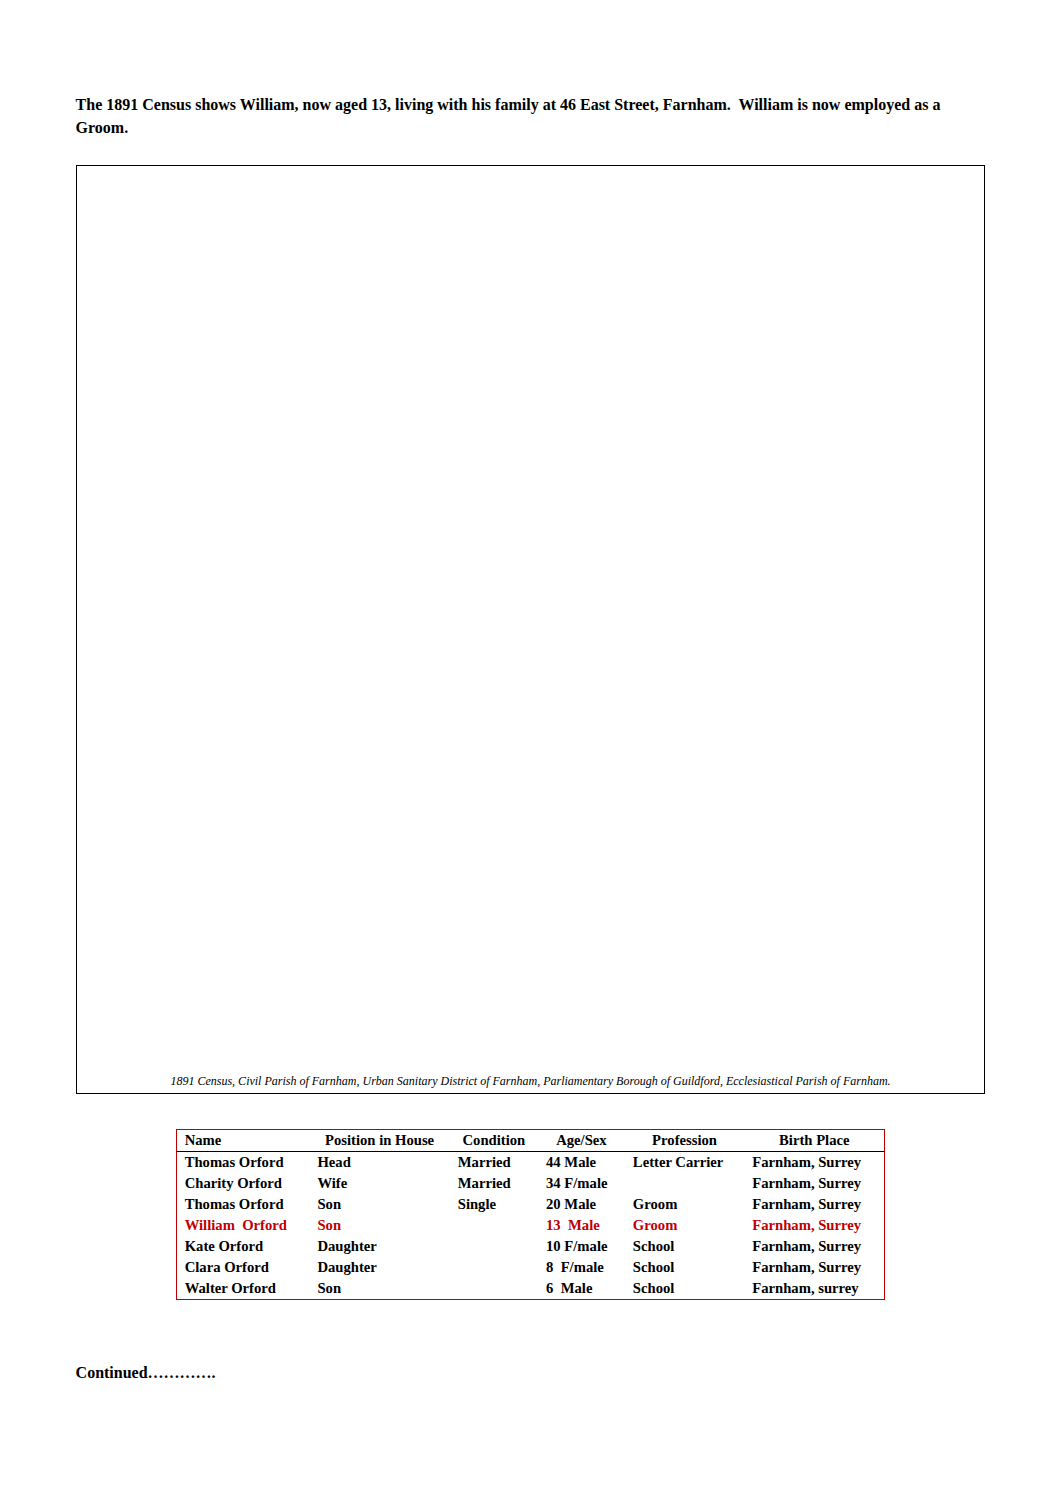The 1891 Census shows William, now aged 13, living with his family at 46 East Street, Farnham. William is now employed as a Groom.
1891 Census, Civil Parish of Farnham, Urban Sanitary District of Farnham, Parliamentary Borough of Guildford, Ecclesiastical Parish of Farnham.
| Name | Position in House | Condition | Age/Sex | Profession | Birth Place |
| --- | --- | --- | --- | --- | --- |
| Thomas Orford | Head | Married | 44 Male | Letter Carrier | Farnham, Surrey |
| Charity Orford | Wife | Married | 34 F/male | | Farnham, Surrey |
| Thomas Orford | Son | Single | 20 Male | Groom | Farnham, Surrey |
| William Orford | Son | | 13 Male | Groom | Farnham, Surrey |
| Kate Orford | Daughter | | 10 F/male | School | Farnham, Surrey |
| Clara Orford | Daughter | | 8 F/male | School | Farnham, Surrey |
| Walter Orford | Son | | 6 Male | School | Farnham, surrey |
Continued………….